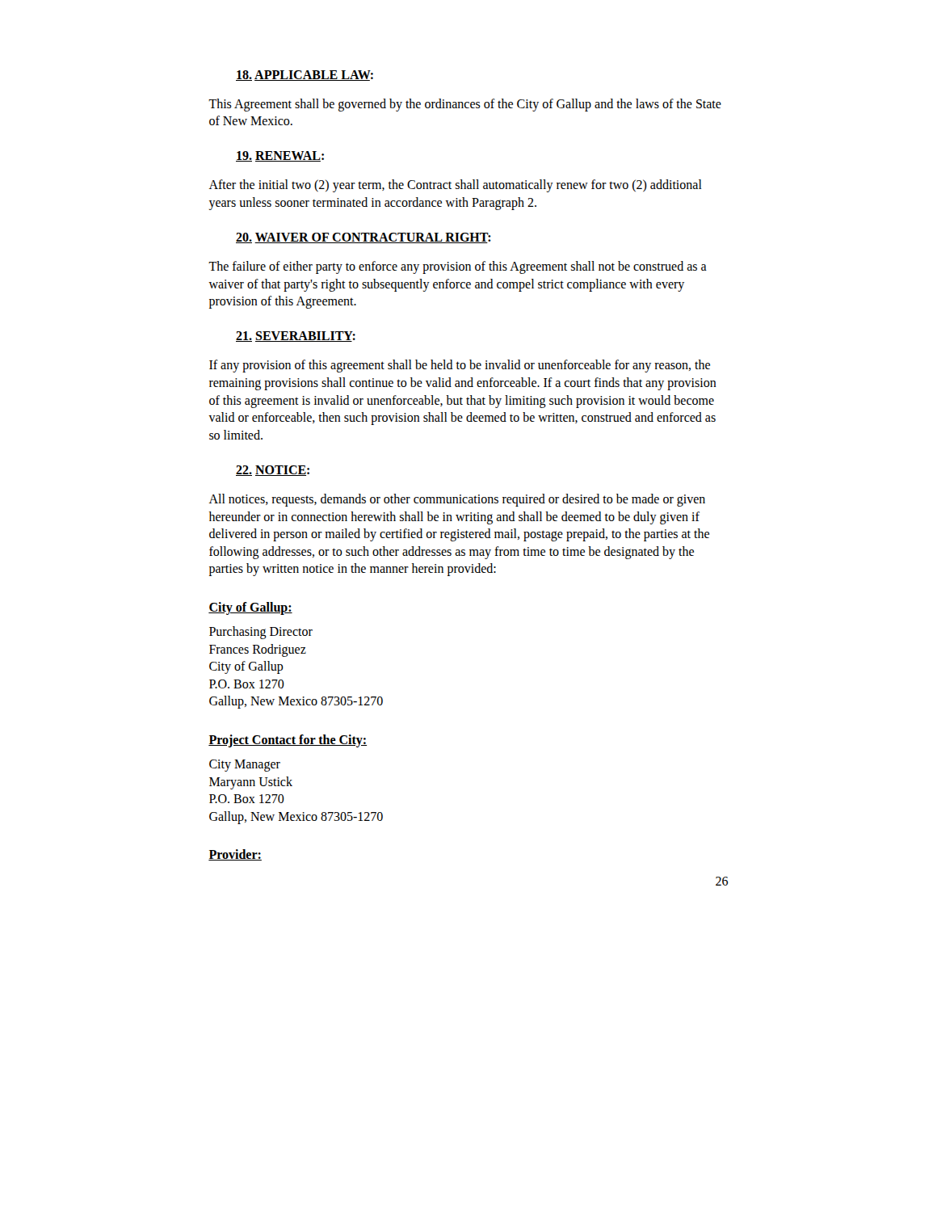18. APPLICABLE LAW:
This Agreement shall be governed by the ordinances of the City of Gallup and the laws of the State of New Mexico.
19. RENEWAL:
After the initial two (2) year term, the Contract shall automatically renew for two (2) additional years unless sooner terminated in accordance with Paragraph 2.
20. WAIVER OF CONTRACTURAL RIGHT:
The failure of either party to enforce any provision of this Agreement shall not be construed as a waiver of that party's right to subsequently enforce and compel strict compliance with every provision of this Agreement.
21. SEVERABILITY:
If any provision of this agreement shall be held to be invalid or unenforceable for any reason, the remaining provisions shall continue to be valid and enforceable. If a court finds that any provision of this agreement is invalid or unenforceable, but that by limiting such provision it would become valid or enforceable, then such provision shall be deemed to be written, construed and enforced as so limited.
22. NOTICE:
All notices, requests, demands or other communications required or desired to be made or given hereunder or in connection herewith shall be in writing and shall be deemed to be duly given if delivered in person or mailed by certified or registered mail, postage prepaid, to the parties at the following addresses, or to such other addresses as may from time to time be designated by the parties by written notice in the manner herein provided:
City of Gallup:
Purchasing Director
Frances Rodriguez
City of Gallup
P.O. Box 1270
Gallup, New Mexico 87305-1270
Project Contact for the City:
City Manager
Maryann Ustick
P.O. Box 1270
Gallup, New Mexico 87305-1270
Provider:
26